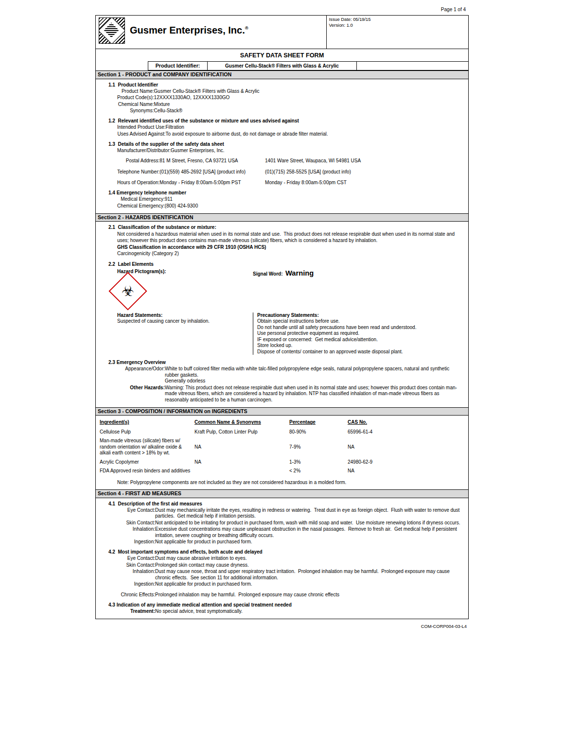Page 1 of 4
Gusmer Enterprises, Inc.®
Issue Date: 05/19/15
Version: 1.0
SAFETY DATA SHEET FORM
Product Identifier:
Gusmer Cellu-Stack® Filters with Glass & Acrylic
Section 1 - PRODUCT and COMPANY IDENTIFICATION
1.1 Product Identifier
| Product Name: | Gusmer Cellu-Stack® Filters with Glass & Acrylic |
| Product Code(s): | 12XXXX1330AO, 12XXXX1330GO |
| Chemical Name: | Mixture |
| Synonyms: | Cellu-Stack® |
1.2 Relevant identified uses of the substance or mixture and uses advised against
| Intended Product Use: | Filtration |
| Uses Advised Against: | To avoid exposure to airborne dust, do not damage or abrade filter material. |
1.3 Details of the supplier of the safety data sheet
| Manufacturer/Distributor: | Gusmer Enterprises, Inc. |
| Postal Address: | 81 M Street, Fresno, CA 93721 USA | 1401 Ware Street, Waupaca, WI 54981 USA |
| Telephone Number: | (01)(559) 485-2692 [USA] (product info) | (01)(715) 258-5525 [USA] (product info) |
| Hours of Operation: | Monday - Friday 8:00am-5:00pm PST | Monday - Friday 8:00am-5:00pm CST |
1.4 Emergency telephone number
| Medical Emergency: | 911 |
| Chemical Emergency: | (800) 424-9300 |
Section 2 - HAZARDS IDENTIFICATION
2.1 Classification of the substance or mixture:
Not considered a hazardous material when used in its normal state and use. This product does not release respirable dust when used in its normal state and uses; however this product does contains man-made vitreous (silicate) fibers, which is considered a hazard by inhalation.
GHS Classification in accordance with 29 CFR 1910 (OSHA HCS)
Carcinogenicity (Category 2)
2.2 Label Elements
Hazard Pictogram(s):
☣
Signal Word: Warning
Hazard Statements:
Suspected of causing cancer by inhalation.
Precautionary Statements:
Obtain special instructions before use.
Do not handle until all safety precautions have been read and understood.
Use personal protective equipment as required.
IF exposed or concerned: Get medical advice/attention.
Store locked up.
Dispose of contents/ container to an approved waste disposal plant.
2.3 Emergency Overview
| Appearance/Odor: | White to buff colored filter media with white talc-filled polypropylene edge seals, natural polypropylene spacers, natural and synthetic rubber gaskets. Generally odorless |
| Other Hazards: | Warning: This product does not release respirable dust when used in its normal state and uses; however this product does contain man-made vitreous fibers, which are considered a hazard by inhalation. NTP has classified inhalation of man-made vitreous fibers as reasonably anticipated to be a human carcinogen. |
Section 3 - COMPOSITION / INFORMATION on INGREDIENTS
| Ingredient(s) | Common Name & Synonyms | Percentage | CAS No. |
| --- | --- | --- | --- |
| Cellulose Pulp | Kraft Pulp, Cotton Linter Pulp | 80-90% | 65996-61-4 |
| Man-made vitreous (silicate) fibers w/ random orientation w/ alkaline oxide & alkali earth content > 18% by wt. | NA | 7-9% | NA |
| Acrylic Copolymer | NA | 1-3% | 24980-62-9 |
| FDA Approved resin binders and additives | | < 2% | NA |
Note: Polypropylene components are not included as they are not considered hazardous in a molded form.
Section 4 - FIRST AID MEASURES
4.1 Description of the first aid measures
| Eye Contact: | Dust may mechanically irritate the eyes, resulting in redness or watering. Treat dust in eye as foreign object. Flush with water to remove dust particles. Get medical help if irritation persists. |
| Skin Contact: | Not anticipated to be irritating for product in purchased form, wash with mild soap and water. Use moisture renewing lotions if dryness occurs. |
| Inhalation: | Excessive dust concentrations may cause unpleasant obstruction in the nasal passages. Remove to fresh air. Get medical help if persistent irritation, severe coughing or breathing difficulty occurs. |
| Ingestion: | Not applicable for product in purchased form. |
4.2 Most important symptoms and effects, both acute and delayed
| Eye Contact: | Dust may cause abrasive irritation to eyes. |
| Skin Contact: | Prolonged skin contact may cause dryness. |
| Inhalation: | Dust may cause nose, throat and upper respiratory tract irritation. Prolonged inhalation may be harmful. Prolonged exposure may cause chronic effects. See section 11 for additional information. |
| Ingestion: | Not applicable for product in purchased form. |
| Chronic Effects: | Prolonged inhalation may be harmful. Prolonged exposure may cause chronic effects |
4.3 Indication of any immediate medical attention and special treatment needed
| Treatment: | No special advice, treat symptomatically. |
COM-CORP004-03-L4